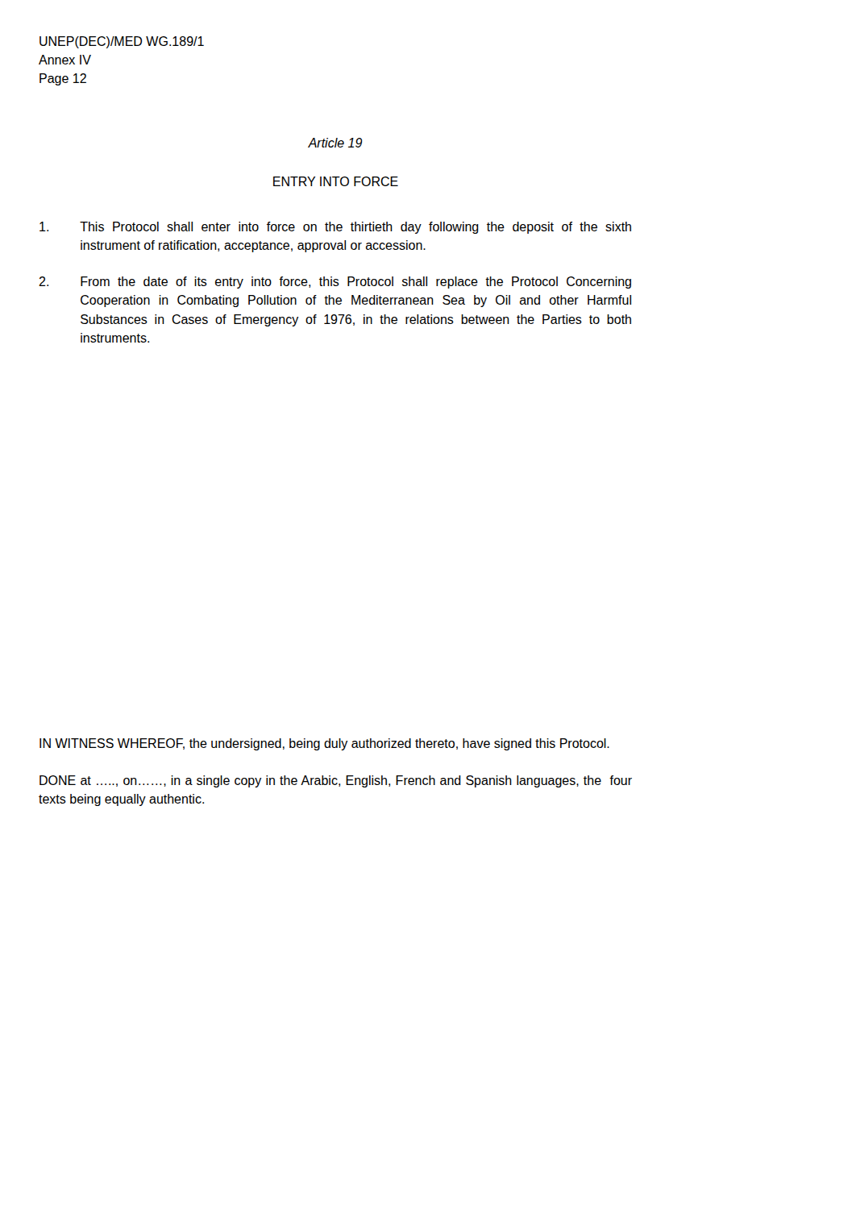UNEP(DEC)/MED WG.189/1
Annex IV
Page 12
Article 19
ENTRY INTO FORCE
1. This Protocol shall enter into force on the thirtieth day following the deposit of the sixth instrument of ratification, acceptance, approval or accession.
2. From the date of its entry into force, this Protocol shall replace the Protocol Concerning Cooperation in Combating Pollution of the Mediterranean Sea by Oil and other Harmful Substances in Cases of Emergency of 1976, in the relations between the Parties to both instruments.
IN WITNESS WHEREOF, the undersigned, being duly authorized thereto, have signed this Protocol.
DONE at ….., on……, in a single copy in the Arabic, English, French and Spanish languages, the four texts being equally authentic.